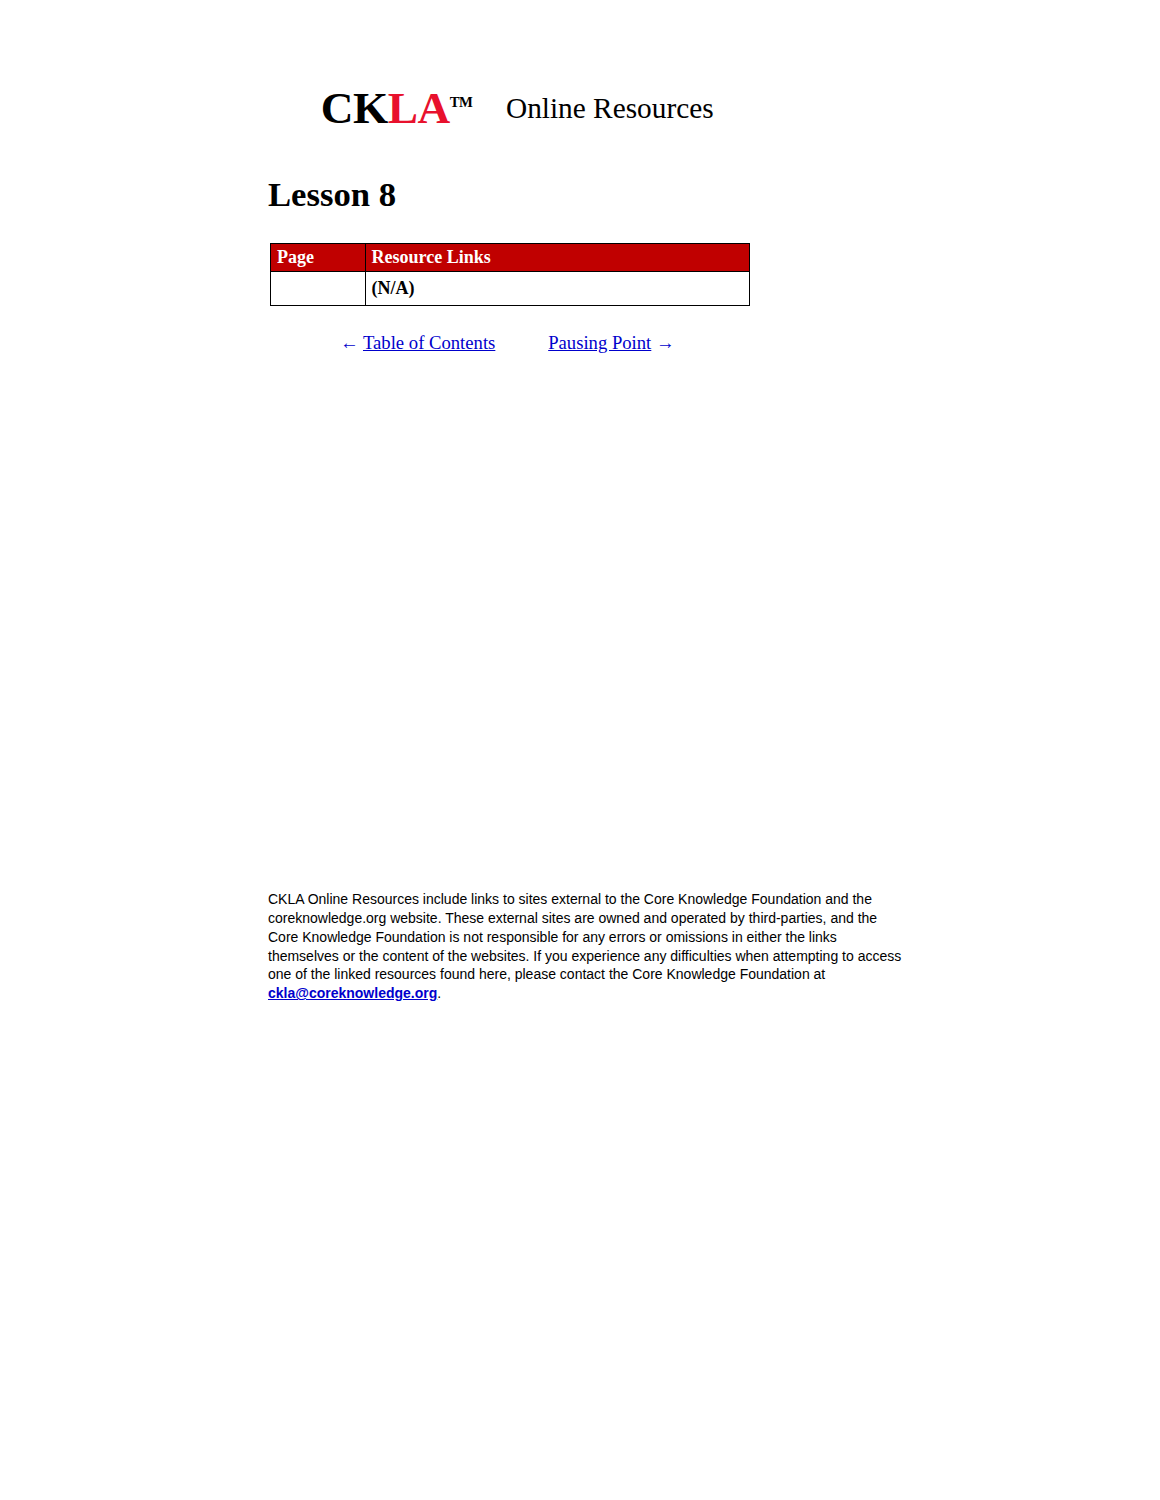CK LA TM
Online Resources
Lesson 8
| Page | Resource Links |
| --- | --- |
| | (N/A) |
← Table of Contents Pausing Point →
CKLA Online Resources include links to sites external to the Core Knowledge Foundation and the coreknowledge.org website. These external sites are owned and operated by third-parties, and the Core Knowledge Foundation is not responsible for any errors or omissions in either the links themselves or the content of the websites. If you experience any difficulties when attempting to access one of the linked resources found here, please contact the Core Knowledge Foundation at ckla@coreknowledge.org.